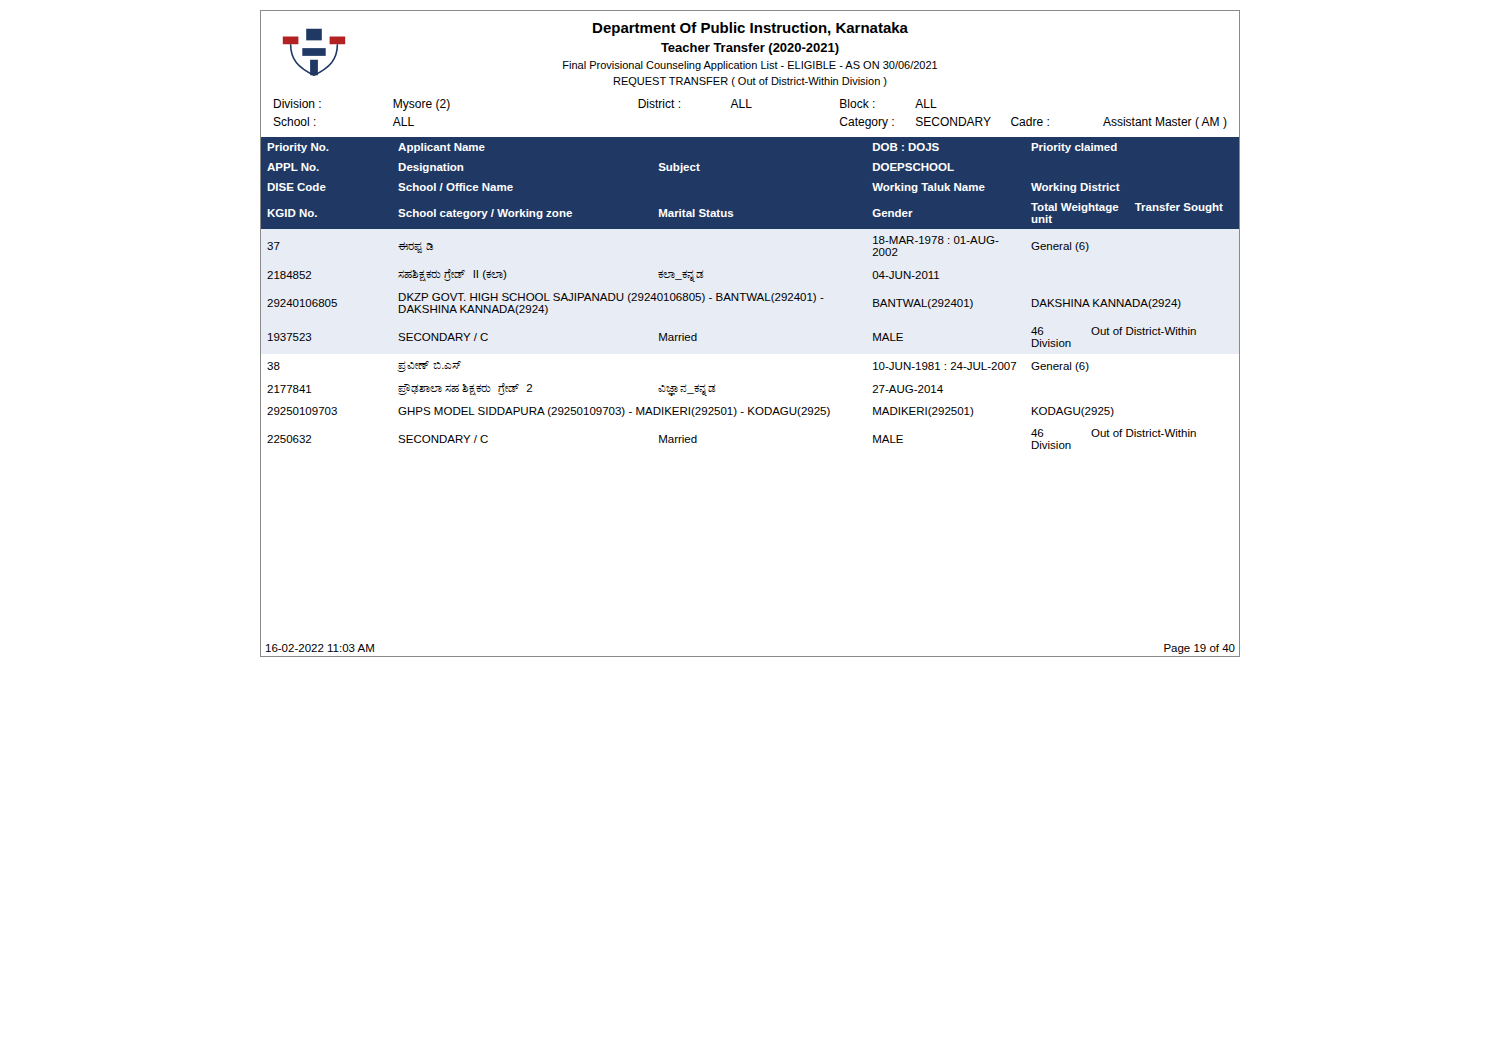Department Of Public Instruction, Karnataka
Teacher Transfer (2020-2021)
Final Provisional Counseling Application List - ELIGIBLE - AS ON 30/06/2021
REQUEST TRANSFER ( Out of District-Within Division )
| Division : | Mysore (2) | District : | ALL | Block : | ALL | | |
| School : | ALL | | | Category : | SECONDARY | Cadre : | Assistant Master ( AM ) |
| Priority No. | Applicant Name | | DOB : DOJS | Priority claimed |
| --- | --- | --- | --- | --- |
| APPL No. | Designation | Subject | DOEPSCHOOL | |
| DISE Code | School / Office Name | Working Taluk Name | Working District |
| KGID No. | School category / Working zone | Marital Status | Gender | Total Weightage Transfer Sought unit |
| 37 | ಈರಪ್ಪ ಡಿ | 18-MAR-1978 : 01-AUG-2002 | General (6) |
| 2184852 | ಸಹಶಿಕ್ಷಕರು ಗ್ರೇಡ್ II (ಕಲಾ) | ಕಲಾ_ಕನ್ನಡ | 04-JUN-2011 | |
| 29240106805 | DKZP GOVT. HIGH SCHOOL SAJIPANADU (29240106805) - BANTWAL(292401) - DAKSHINA KANNADA(2924) | BANTWAL(292401) | DAKSHINA KANNADA(2924) |
| 1937523 | SECONDARY / C | Married | MALE | 46 Out of District-Within Division |
| 38 | ಪ್ರವೀಣ್ ಬಿ.ಎಸ್ | 10-JUN-1981 : 24-JUL-2007 | General (6) |
| 2177841 | ಪ್ರೌಢಶಾಲಾ ಸಹ ಶಿಕ್ಷಕರು ಗ್ರೇಡ್ 2 | ವಿಜ್ಞಾನ_ಕನ್ನಡ | 27-AUG-2014 | |
| 29250109703 | GHPS MODEL SIDDAPURA (29250109703) - MADIKERI(292501) - KODAGU(2925) | MADIKERI(292501) | KODAGU(2925) |
| 2250632 | SECONDARY / C | Married | MALE | 46 Out of District-Within Division |
16-02-2022 11:03 AM
Page 19 of 40